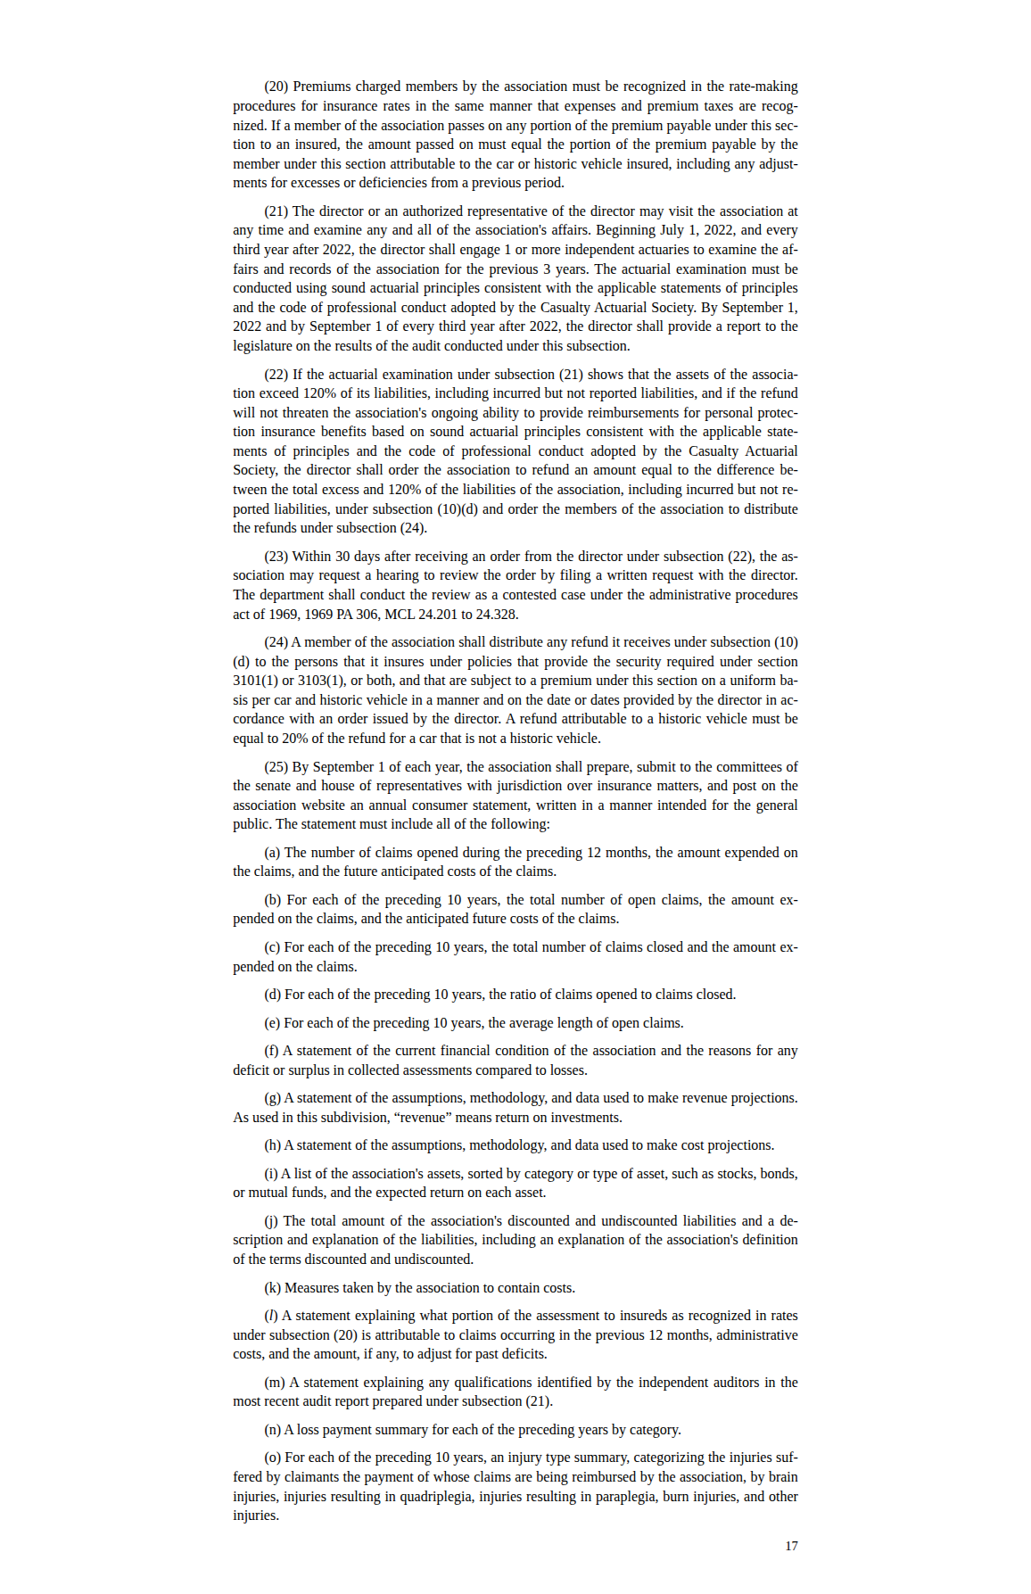(20) Premiums charged members by the association must be recognized in the rate-making procedures for insurance rates in the same manner that expenses and premium taxes are recognized. If a member of the association passes on any portion of the premium payable under this section to an insured, the amount passed on must equal the portion of the premium payable by the member under this section attributable to the car or historic vehicle insured, including any adjustments for excesses or deficiencies from a previous period.
(21) The director or an authorized representative of the director may visit the association at any time and examine any and all of the association's affairs. Beginning July 1, 2022, and every third year after 2022, the director shall engage 1 or more independent actuaries to examine the affairs and records of the association for the previous 3 years. The actuarial examination must be conducted using sound actuarial principles consistent with the applicable statements of principles and the code of professional conduct adopted by the Casualty Actuarial Society. By September 1, 2022 and by September 1 of every third year after 2022, the director shall provide a report to the legislature on the results of the audit conducted under this subsection.
(22) If the actuarial examination under subsection (21) shows that the assets of the association exceed 120% of its liabilities, including incurred but not reported liabilities, and if the refund will not threaten the association's ongoing ability to provide reimbursements for personal protection insurance benefits based on sound actuarial principles consistent with the applicable statements of principles and the code of professional conduct adopted by the Casualty Actuarial Society, the director shall order the association to refund an amount equal to the difference between the total excess and 120% of the liabilities of the association, including incurred but not reported liabilities, under subsection (10)(d) and order the members of the association to distribute the refunds under subsection (24).
(23) Within 30 days after receiving an order from the director under subsection (22), the association may request a hearing to review the order by filing a written request with the director. The department shall conduct the review as a contested case under the administrative procedures act of 1969, 1969 PA 306, MCL 24.201 to 24.328.
(24) A member of the association shall distribute any refund it receives under subsection (10)(d) to the persons that it insures under policies that provide the security required under section 3101(1) or 3103(1), or both, and that are subject to a premium under this section on a uniform basis per car and historic vehicle in a manner and on the date or dates provided by the director in accordance with an order issued by the director. A refund attributable to a historic vehicle must be equal to 20% of the refund for a car that is not a historic vehicle.
(25) By September 1 of each year, the association shall prepare, submit to the committees of the senate and house of representatives with jurisdiction over insurance matters, and post on the association website an annual consumer statement, written in a manner intended for the general public. The statement must include all of the following:
(a) The number of claims opened during the preceding 12 months, the amount expended on the claims, and the future anticipated costs of the claims.
(b) For each of the preceding 10 years, the total number of open claims, the amount expended on the claims, and the anticipated future costs of the claims.
(c) For each of the preceding 10 years, the total number of claims closed and the amount expended on the claims.
(d) For each of the preceding 10 years, the ratio of claims opened to claims closed.
(e) For each of the preceding 10 years, the average length of open claims.
(f) A statement of the current financial condition of the association and the reasons for any deficit or surplus in collected assessments compared to losses.
(g) A statement of the assumptions, methodology, and data used to make revenue projections. As used in this subdivision, “revenue” means return on investments.
(h) A statement of the assumptions, methodology, and data used to make cost projections.
(i) A list of the association's assets, sorted by category or type of asset, such as stocks, bonds, or mutual funds, and the expected return on each asset.
(j) The total amount of the association's discounted and undiscounted liabilities and a description and explanation of the liabilities, including an explanation of the association's definition of the terms discounted and undiscounted.
(k) Measures taken by the association to contain costs.
(l) A statement explaining what portion of the assessment to insureds as recognized in rates under subsection (20) is attributable to claims occurring in the previous 12 months, administrative costs, and the amount, if any, to adjust for past deficits.
(m) A statement explaining any qualifications identified by the independent auditors in the most recent audit report prepared under subsection (21).
(n) A loss payment summary for each of the preceding years by category.
(o) For each of the preceding 10 years, an injury type summary, categorizing the injuries suffered by claimants the payment of whose claims are being reimbursed by the association, by brain injuries, injuries resulting in quadriplegia, injuries resulting in paraplegia, burn injuries, and other injuries.
17